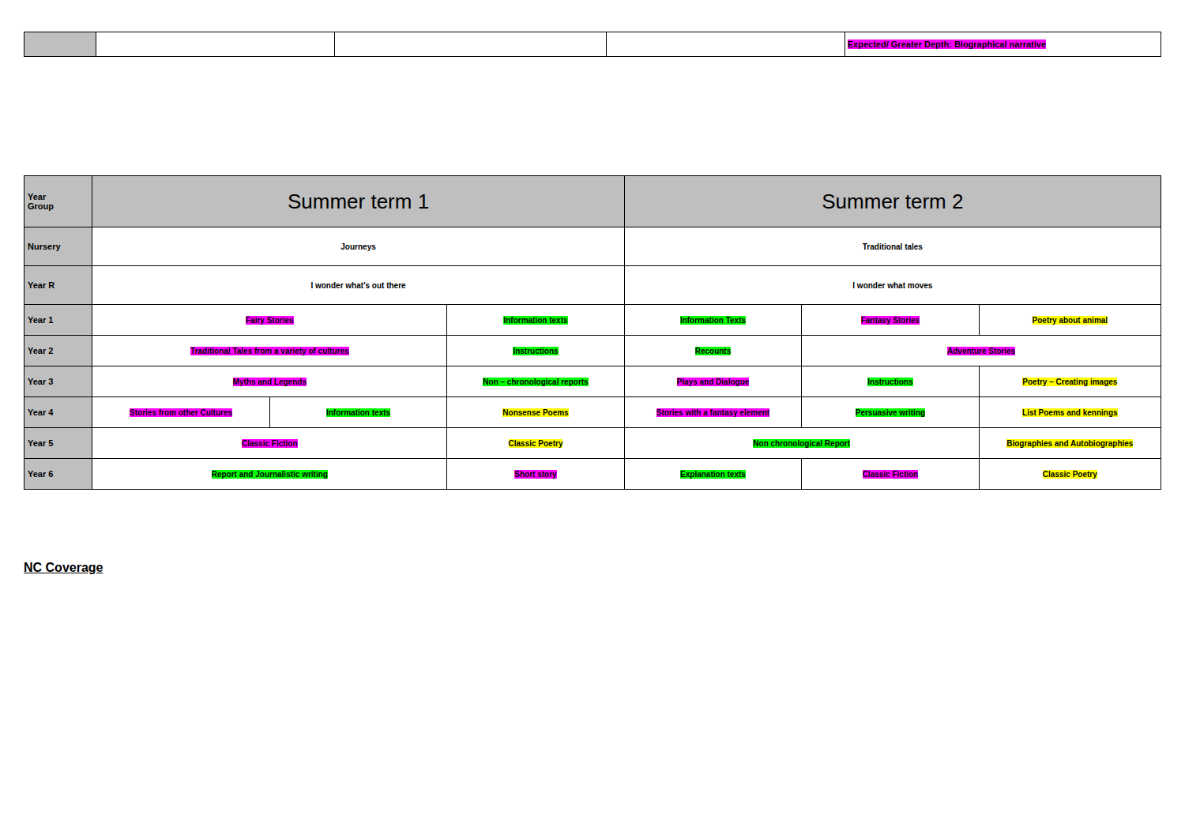| | | | | Expected/ Greater Depth: Biographical narrative |
| Year Group | Summer term 1 | Summer term 2 |
| Nursery | Journeys | Traditional tales |
| Year R | I wonder what’s out there | I wonder what moves |
| Year 1 | Fairy Stories | Information texts | Information Texts | Fantasy Stories | Poetry about animal |
| Year 2 | Traditional Tales from a variety of cultures | Instructions | Recounts | Adventure Stories |
| Year 3 | Myths and Legends | Non – chronological reports | Plays and Dialogue | Instructions | Poetry – Creating images |
| Year 4 | Stories from other Cultures | Information texts | Nonsense Poems | Stories with a fantasy element | Persuasive writing | List Poems and kennings |
| Year 5 | Classic Fiction | Classic Poetry | Non chronological Report | Biographies and Autobiographies |
| Year 6 | Report and Journalistic writing | Short story | Explanation texts | Classic Fiction | Classic Poetry |
NC Coverage